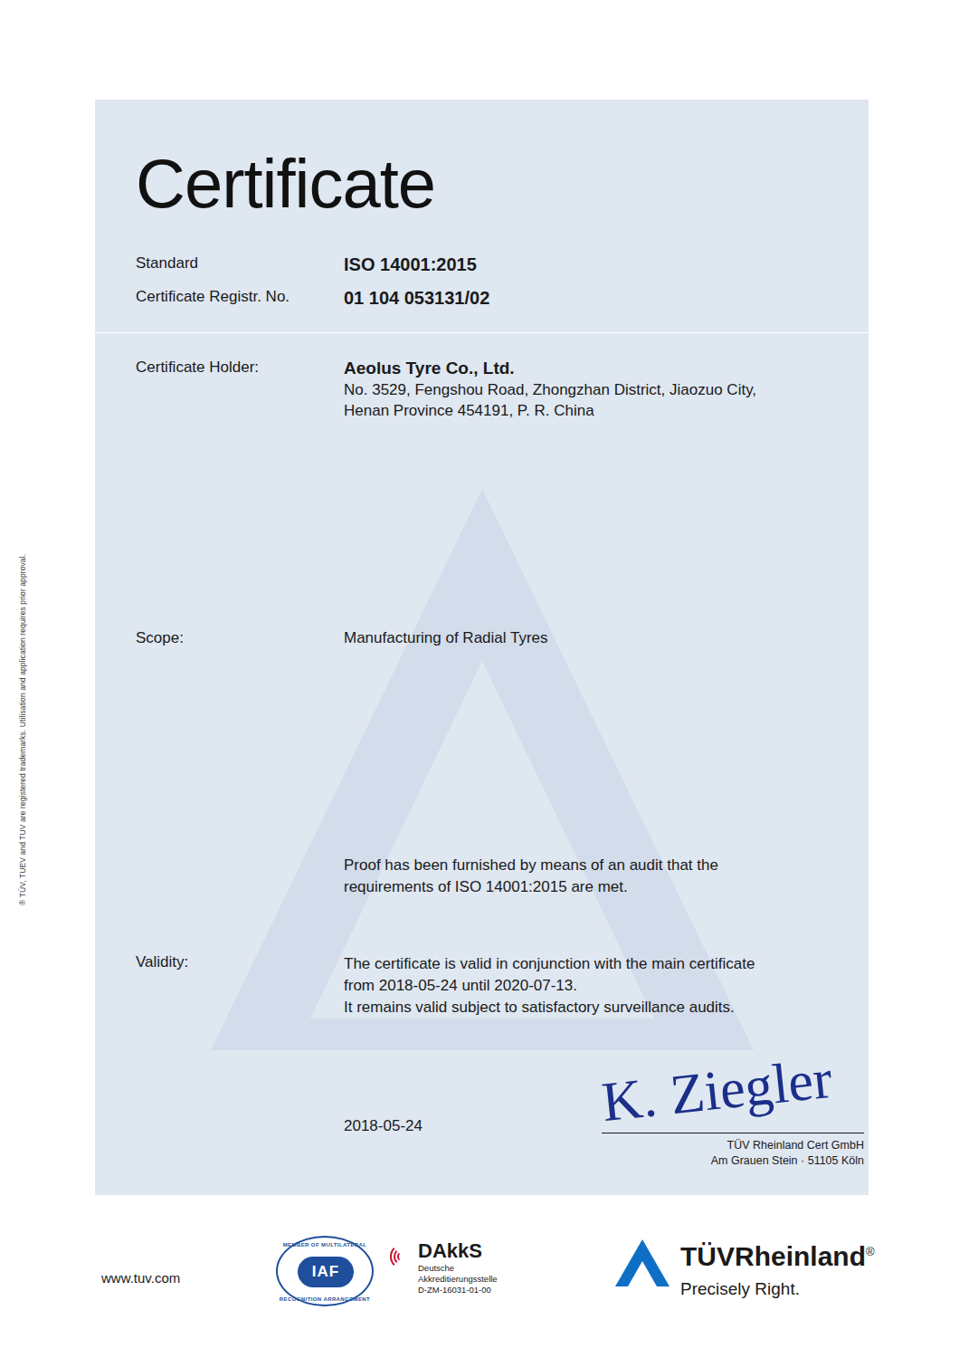® TÜV, TUEV and TUV are registered trademarks. Utilisation and application requires prior approval.
Certificate
Standard
ISO 14001:2015
Certificate Registr. No.
01 104 053131/02
Certificate Holder:
Aeolus Tyre Co., Ltd.
No. 3529, Fengshou Road, Zhongzhan District, Jiaozuo City,
Henan Province 454191, P. R. China
Scope:
Manufacturing of Radial Tyres
Proof has been furnished by means of an audit that the
requirements of ISO 14001:2015 are met.
Validity:
The certificate is valid in conjunction with the main certificate
from 2018-05-24 until 2020-07-13.
It remains valid subject to satisfactory surveillance audits.
K. Ziegler
2018-05-24
TÜV Rheinland Cert GmbH
Am Grauen Stein · 51105 Köln
www.tuv.com
MEMBER OF MULTILATERAL
RECOGNITION ARRANGEMENT
IAF
DAkkS
Deutsche
Akkreditierungsstelle
D-ZM-16031-01-00
TÜVRheinland®
Precisely Right.